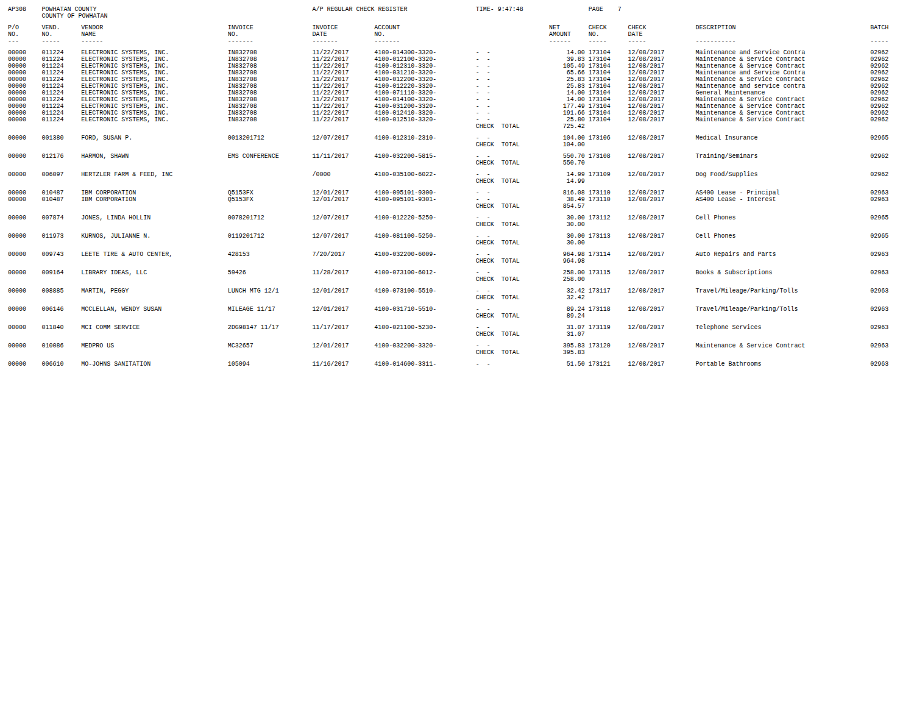| AP308 | POWHATAN COUNTY | A/P REGULAR CHECK REGISTER | TIME- 9:47:48 | PAGE 7 | | | |
| --- | --- | --- | --- | --- | --- | --- | --- |
| | COUNTY OF POWHATAN | | | | | | | | | | |
| P/O | VEND. | VENDOR | INVOICE | INVOICE | ACCOUNT | | NET | CHECK | CHECK | | DESCRIPTION | BATCH | |
| NO. | NO. | NAME | NO. | DATE | NO. | | AMOUNT | NO. | DATE | | | | |
| --- | ----- | ------ | ------- | ------- | ------- | | ------ | ----- | ----- | | ----------- | ----- | |
| 00000 | 011224 | ELECTRONIC SYSTEMS, INC. | IN832708 | 11/22/2017 | 4100-014300-3320- | - - | 14.00 | 173104 | 12/08/2017 | | Maintenance and Service Contra | 02962 | |
| 00000 | 011224 | ELECTRONIC SYSTEMS, INC. | IN832708 | 11/22/2017 | 4100-012100-3320- | - - | 39.83 | 173104 | 12/08/2017 | | Maintenance & Service Contract | 02962 | |
| 00000 | 011224 | ELECTRONIC SYSTEMS, INC. | IN832708 | 11/22/2017 | 4100-012310-3320- | - - | 105.49 | 173104 | 12/08/2017 | | Maintenance & Service Contract | 02962 | |
| 00000 | 011224 | ELECTRONIC SYSTEMS, INC. | IN832708 | 11/22/2017 | 4100-031210-3320- | - - | 65.66 | 173104 | 12/08/2017 | | Maintenance and Service Contra | 02962 | |
| 00000 | 011224 | ELECTRONIC SYSTEMS, INC. | IN832708 | 11/22/2017 | 4100-012200-3320- | - - | 25.83 | 173104 | 12/08/2017 | | Maintenance & Service Contract | 02962 | |
| 00000 | 011224 | ELECTRONIC SYSTEMS, INC. | IN832708 | 11/22/2017 | 4100-012220-3320- | - - | 25.83 | 173104 | 12/08/2017 | | Maintenance and service contra | 02962 | |
| 00000 | 011224 | ELECTRONIC SYSTEMS, INC. | IN832708 | 11/22/2017 | 4100-071110-3320- | - - | 14.00 | 173104 | 12/08/2017 | | General Maintenance | 02962 | |
| 00000 | 011224 | ELECTRONIC SYSTEMS, INC. | IN832708 | 11/22/2017 | 4100-014100-3320- | - - | 14.00 | 173104 | 12/08/2017 | | Maintenance & Service Contract | 02962 | |
| 00000 | 011224 | ELECTRONIC SYSTEMS, INC. | IN832708 | 11/22/2017 | 4100-031200-3320- | - - | 177.49 | 173104 | 12/08/2017 | | Maintenance & Service Contract | 02962 | |
| 00000 | 011224 | ELECTRONIC SYSTEMS, INC. | IN832708 | 11/22/2017 | 4100-012410-3320- | - - | 191.66 | 173104 | 12/08/2017 | | Maintenance & Service Contract | 02962 | |
| 00000 | 011224 | ELECTRONIC SYSTEMS, INC. | IN832708 | 11/22/2017 | 4100-012510-3320- | - - | 25.80 | 173104 | 12/08/2017 | | Maintenance & Service Contract | 02962 | |
| | | | | | | CHECK TOTAL | 725.42 | | | | | | |
| 00000 | 001380 | FORD, SUSAN P. | 0013201712 | 12/07/2017 | 4100-012310-2310- | - - | 104.00 | 173106 | 12/08/2017 | | Medical Insurance | 02965 | |
| | | | | | | CHECK TOTAL | 104.00 | | | | | | |
| 00000 | 012176 | HARMON, SHAWN | EMS CONFERENCE | 11/11/2017 | 4100-032200-5815- | - - | 550.70 | 173108 | 12/08/2017 | | Training/Seminars | 02962 | |
| | | | | | | CHECK TOTAL | 550.70 | | | | | | |
| 00000 | 006097 | HERTZLER FARM & FEED, INC | | /0000 | 4100-035100-6022- | - - | 14.99 | 173109 | 12/08/2017 | | Dog Food/Supplies | 02962 | |
| | | | | | | CHECK TOTAL | 14.99 | | | | | | |
| 00000 | 010487 | IBM CORPORATION | Q5153FX | 12/01/2017 | 4100-095101-9300- | - - | 816.08 | 173110 | 12/08/2017 | | AS400 Lease - Principal | 02963 | |
| 00000 | 010487 | IBM CORPORATION | Q5153FX | 12/01/2017 | 4100-095101-9301- | - - | 38.49 | 173110 | 12/08/2017 | | AS400 Lease - Interest | 02963 | |
| | | | | | | CHECK TOTAL | 854.57 | | | | | | |
| 00000 | 007874 | JONES, LINDA HOLLIN | 0078201712 | 12/07/2017 | 4100-012220-5250- | - - | 30.00 | 173112 | 12/08/2017 | | Cell Phones | 02965 | |
| | | | | | | CHECK TOTAL | 30.00 | | | | | | |
| 00000 | 011973 | KURNOS, JULIANNE N. | 0119201712 | 12/07/2017 | 4100-081100-5250- | - - | 30.00 | 173113 | 12/08/2017 | | Cell Phones | 02965 | |
| | | | | | | CHECK TOTAL | 30.00 | | | | | | |
| 00000 | 009743 | LEETE TIRE & AUTO CENTER, | 428153 | 7/20/2017 | 4100-032200-6009- | - - | 964.98 | 173114 | 12/08/2017 | | Auto Repairs and Parts | 02963 | |
| | | | | | | CHECK TOTAL | 964.98 | | | | | | |
| 00000 | 009164 | LIBRARY IDEAS, LLC | 59426 | 11/28/2017 | 4100-073100-6012- | - - | 258.00 | 173115 | 12/08/2017 | | Books & Subscriptions | 02963 | |
| | | | | | | CHECK TOTAL | 258.00 | | | | | | |
| 00000 | 008885 | MARTIN, PEGGY | LUNCH MTG 12/1 | 12/01/2017 | 4100-073100-5510- | - - | 32.42 | 173117 | 12/08/2017 | | Travel/Mileage/Parking/Tolls | 02963 | |
| | | | | | | CHECK TOTAL | 32.42 | | | | | | |
| 00000 | 006146 | MCCLELLAN, WENDY SUSAN | MILEAGE 11/17 | 12/01/2017 | 4100-031710-5510- | - - | 89.24 | 173118 | 12/08/2017 | | Travel/Mileage/Parking/Tolls | 02963 | |
| | | | | | | CHECK TOTAL | 89.24 | | | | | | |
| 00000 | 011840 | MCI COMM SERVICE | 2DG98147 11/17 | 11/17/2017 | 4100-021100-5230- | - - | 31.07 | 173119 | 12/08/2017 | | Telephone Services | 02963 | |
| | | | | | | CHECK TOTAL | 31.07 | | | | | | |
| 00000 | 010086 | MEDPRO US | MC32657 | 12/01/2017 | 4100-032200-3320- | - - | 395.83 | 173120 | 12/08/2017 | | Maintenance & Service Contract | 02963 | |
| | | | | | | CHECK TOTAL | 395.83 | | | | | | |
| 00000 | 006610 | MO-JOHNS SANITATION | 105094 | 11/16/2017 | 4100-014600-3311- | - - | 51.50 | 173121 | 12/08/2017 | | Portable Bathrooms | 02963 | |